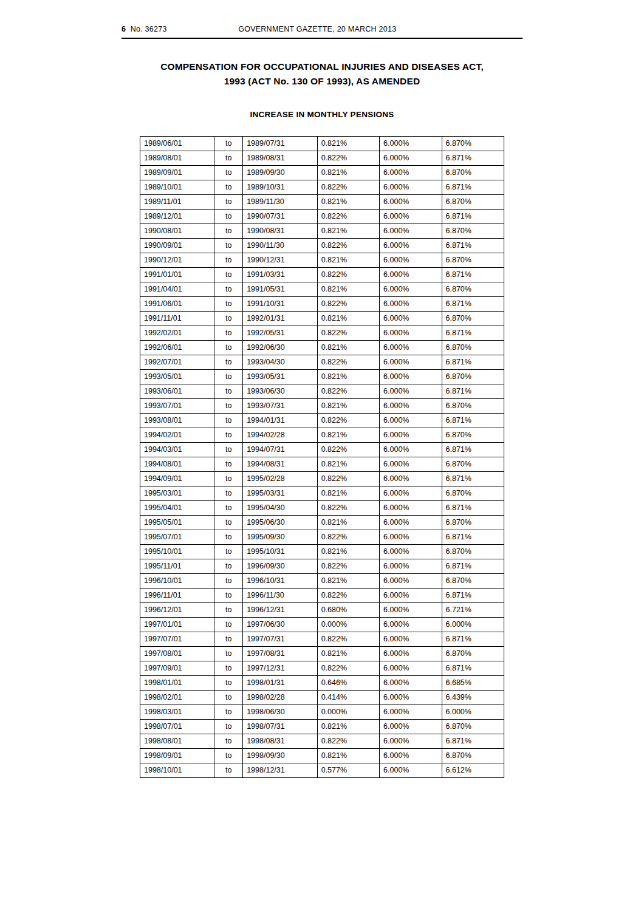6 No. 36273 GOVERNMENT GAZETTE, 20 MARCH 2013
COMPENSATION FOR OCCUPATIONAL INJURIES AND DISEASES ACT,
1993 (ACT No. 130 OF 1993), AS AMENDED
INCREASE IN MONTHLY PENSIONS
| 1989/06/01 | to | 1989/07/31 | 0.821% | 6.000% | 6.870% |
| 1989/08/01 | to | 1989/08/31 | 0.822% | 6.000% | 6.871% |
| 1989/09/01 | to | 1989/09/30 | 0.821% | 6.000% | 6.870% |
| 1989/10/01 | to | 1989/10/31 | 0.822% | 6.000% | 6.871% |
| 1989/11/01 | to | 1989/11/30 | 0.821% | 6.000% | 6.870% |
| 1989/12/01 | to | 1990/07/31 | 0.822% | 6.000% | 6.871% |
| 1990/08/01 | to | 1990/08/31 | 0.821% | 6.000% | 6.870% |
| 1990/09/01 | to | 1990/11/30 | 0.822% | 6.000% | 6.871% |
| 1990/12/01 | to | 1990/12/31 | 0.821% | 6.000% | 6.870% |
| 1991/01/01 | to | 1991/03/31 | 0.822% | 6.000% | 6.871% |
| 1991/04/01 | to | 1991/05/31 | 0.821% | 6.000% | 6.870% |
| 1991/06/01 | to | 1991/10/31 | 0.822% | 6.000% | 6.871% |
| 1991/11/01 | to | 1992/01/31 | 0.821% | 6.000% | 6.870% |
| 1992/02/01 | to | 1992/05/31 | 0.822% | 6.000% | 6.871% |
| 1992/06/01 | to | 1992/06/30 | 0.821% | 6.000% | 6.870% |
| 1992/07/01 | to | 1993/04/30 | 0.822% | 6.000% | 6.871% |
| 1993/05/01 | to | 1993/05/31 | 0.821% | 6.000% | 6.870% |
| 1993/06/01 | to | 1993/06/30 | 0.822% | 6.000% | 6.871% |
| 1993/07/01 | to | 1993/07/31 | 0.821% | 6.000% | 6.870% |
| 1993/08/01 | to | 1994/01/31 | 0.822% | 6.000% | 6.871% |
| 1994/02/01 | to | 1994/02/28 | 0.821% | 6.000% | 6.870% |
| 1994/03/01 | to | 1994/07/31 | 0.822% | 6.000% | 6.871% |
| 1994/08/01 | to | 1994/08/31 | 0.821% | 6.000% | 6.870% |
| 1994/09/01 | to | 1995/02/28 | 0.822% | 6.000% | 6.871% |
| 1995/03/01 | to | 1995/03/31 | 0.821% | 6.000% | 6.870% |
| 1995/04/01 | to | 1995/04/30 | 0.822% | 6.000% | 6.871% |
| 1995/05/01 | to | 1995/06/30 | 0.821% | 6.000% | 6.870% |
| 1995/07/01 | to | 1995/09/30 | 0.822% | 6.000% | 6.871% |
| 1995/10/01 | to | 1995/10/31 | 0.821% | 6.000% | 6.870% |
| 1995/11/01 | to | 1996/09/30 | 0.822% | 6.000% | 6.871% |
| 1996/10/01 | to | 1996/10/31 | 0.821% | 6.000% | 6.870% |
| 1996/11/01 | to | 1996/11/30 | 0.822% | 6.000% | 6.871% |
| 1996/12/01 | to | 1996/12/31 | 0.680% | 6.000% | 6.721% |
| 1997/01/01 | to | 1997/06/30 | 0.000% | 6.000% | 6.000% |
| 1997/07/01 | to | 1997/07/31 | 0.822% | 6.000% | 6.871% |
| 1997/08/01 | to | 1997/08/31 | 0.821% | 6.000% | 6.870% |
| 1997/09/01 | to | 1997/12/31 | 0.822% | 6.000% | 6.871% |
| 1998/01/01 | to | 1998/01/31 | 0.646% | 6.000% | 6.685% |
| 1998/02/01 | to | 1998/02/28 | 0.414% | 6.000% | 6.439% |
| 1998/03/01 | to | 1998/06/30 | 0.000% | 6.000% | 6.000% |
| 1998/07/01 | to | 1998/07/31 | 0.821% | 6.000% | 6.870% |
| 1998/08/01 | to | 1998/08/31 | 0.822% | 6.000% | 6.871% |
| 1998/09/01 | to | 1998/09/30 | 0.821% | 6.000% | 6.870% |
| 1998/10/01 | to | 1998/12/31 | 0.577% | 6.000% | 6.612% |